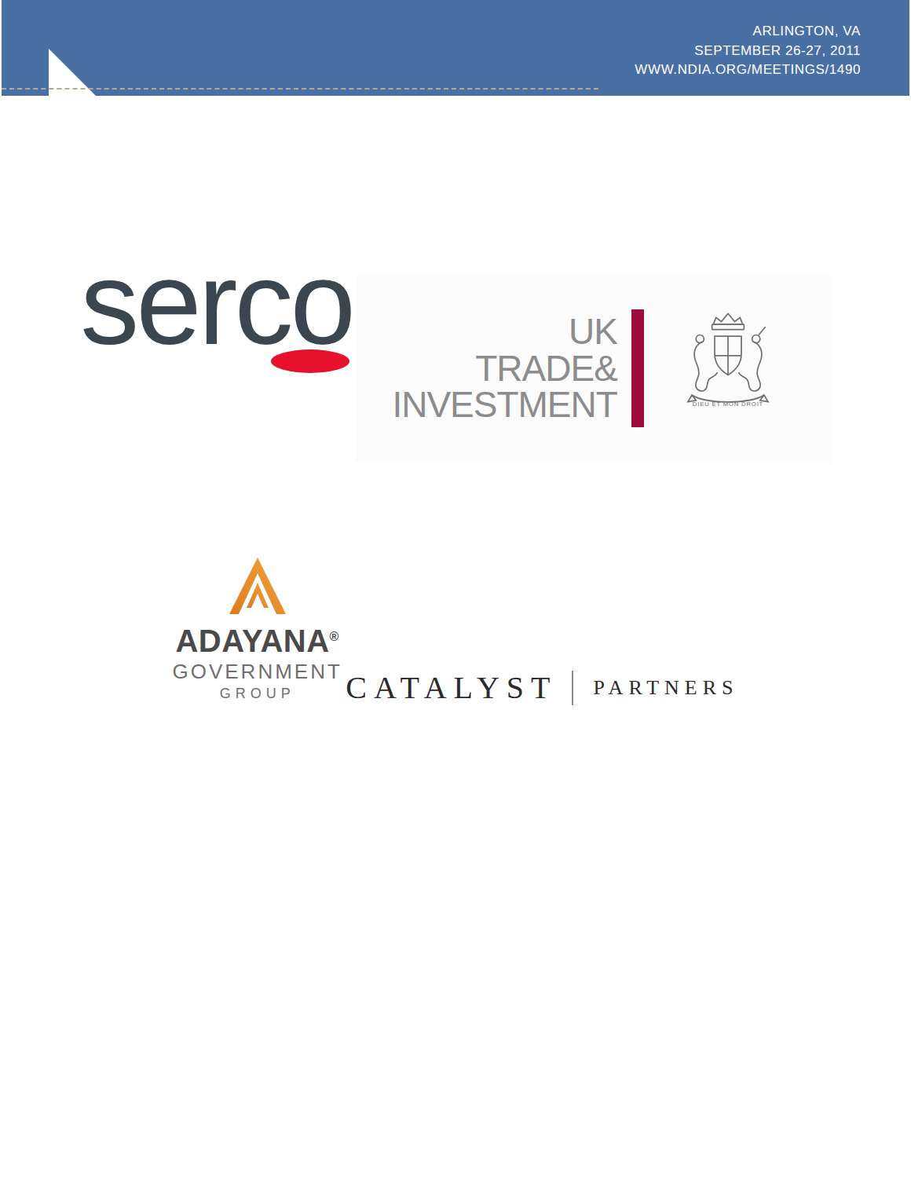ARLINGTON, VA SEPTEMBER 26-27, 2011 WWW.NDIA.ORG/MEETINGS/1490
serco
UK
TRADE&
INVESTMENT
DIEU ET MON DROIT
ADAYANA®
GOVERNMENT
GROUP
CATALYST PARTNERS